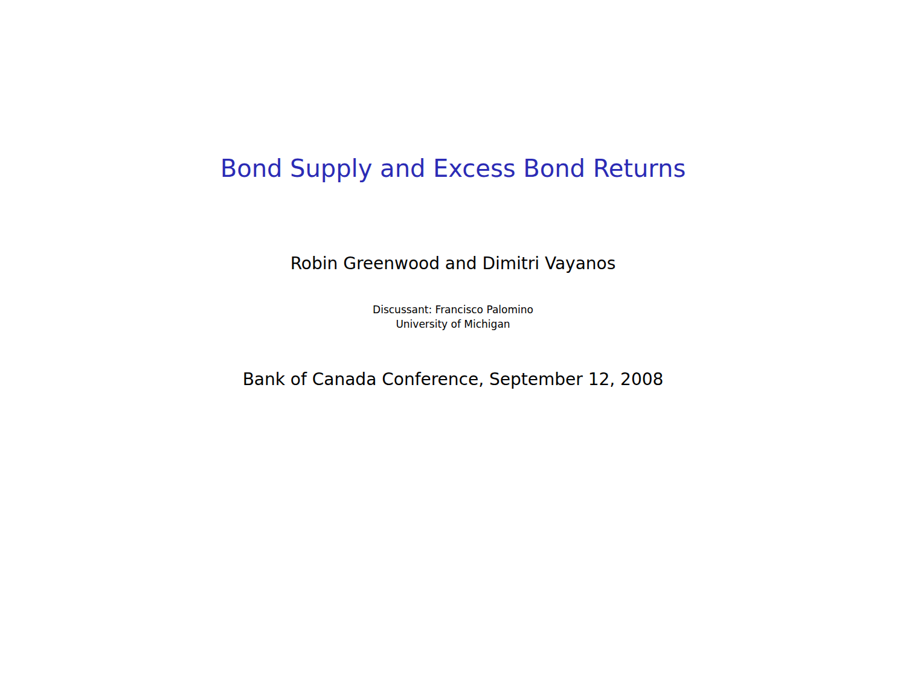Bond Supply and Excess Bond Returns
Robin Greenwood and Dimitri Vayanos
Discussant: Francisco Palomino
University of Michigan
Bank of Canada Conference, September 12, 2008